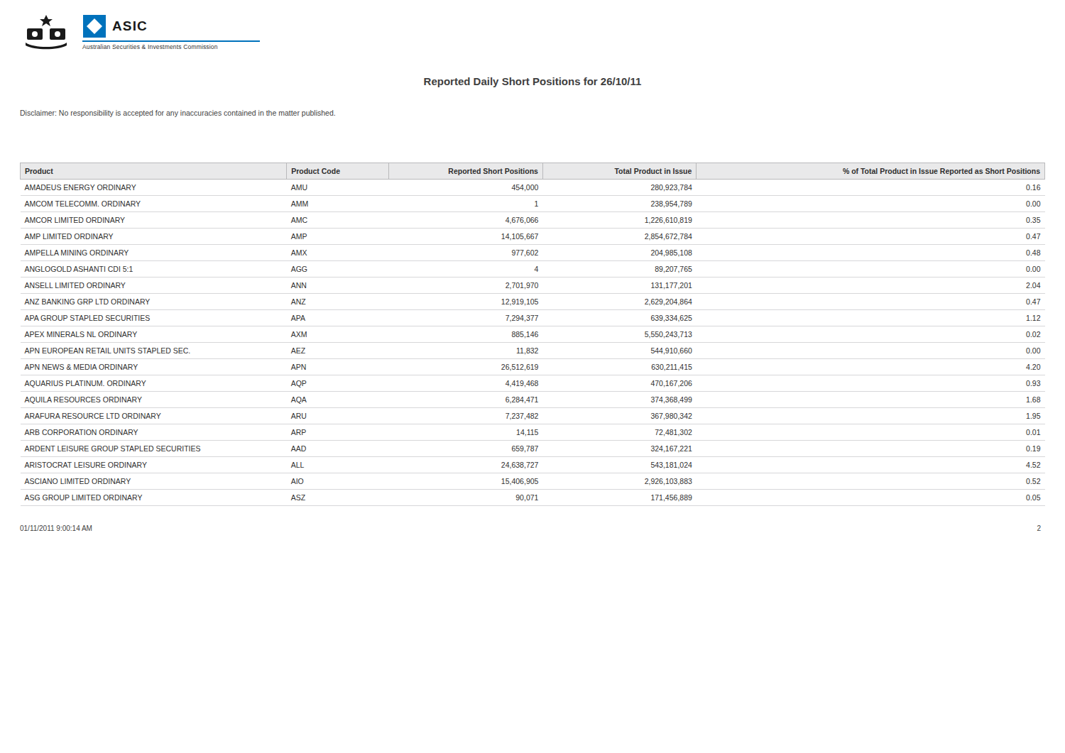ASIC
Australian Securities & Investments Commission
Reported Daily Short Positions for 26/10/11
Disclaimer: No responsibility is accepted for any inaccuracies contained in the matter published.
| Product | Product Code | Reported Short Positions | Total Product in Issue | % of Total Product in Issue Reported as Short Positions |
| --- | --- | --- | --- | --- |
| AMADEUS ENERGY ORDINARY | AMU | 454,000 | 280,923,784 | 0.16 |
| AMCOM TELECOMM. ORDINARY | AMM | 1 | 238,954,789 | 0.00 |
| AMCOR LIMITED ORDINARY | AMC | 4,676,066 | 1,226,610,819 | 0.35 |
| AMP LIMITED ORDINARY | AMP | 14,105,667 | 2,854,672,784 | 0.47 |
| AMPELLA MINING ORDINARY | AMX | 977,602 | 204,985,108 | 0.48 |
| ANGLOGOLD ASHANTI CDI 5:1 | AGG | 4 | 89,207,765 | 0.00 |
| ANSELL LIMITED ORDINARY | ANN | 2,701,970 | 131,177,201 | 2.04 |
| ANZ BANKING GRP LTD ORDINARY | ANZ | 12,919,105 | 2,629,204,864 | 0.47 |
| APA GROUP STAPLED SECURITIES | APA | 7,294,377 | 639,334,625 | 1.12 |
| APEX MINERALS NL ORDINARY | AXM | 885,146 | 5,550,243,713 | 0.02 |
| APN EUROPEAN RETAIL UNITS STAPLED SEC. | AEZ | 11,832 | 544,910,660 | 0.00 |
| APN NEWS & MEDIA ORDINARY | APN | 26,512,619 | 630,211,415 | 4.20 |
| AQUARIUS PLATINUM. ORDINARY | AQP | 4,419,468 | 470,167,206 | 0.93 |
| AQUILA RESOURCES ORDINARY | AQA | 6,284,471 | 374,368,499 | 1.68 |
| ARAFURA RESOURCE LTD ORDINARY | ARU | 7,237,482 | 367,980,342 | 1.95 |
| ARB CORPORATION ORDINARY | ARP | 14,115 | 72,481,302 | 0.01 |
| ARDENT LEISURE GROUP STAPLED SECURITIES | AAD | 659,787 | 324,167,221 | 0.19 |
| ARISTOCRAT LEISURE ORDINARY | ALL | 24,638,727 | 543,181,024 | 4.52 |
| ASCIANO LIMITED ORDINARY | AIO | 15,406,905 | 2,926,103,883 | 0.52 |
| ASG GROUP LIMITED ORDINARY | ASZ | 90,071 | 171,456,889 | 0.05 |
01/11/2011 9:00:14 AM 2